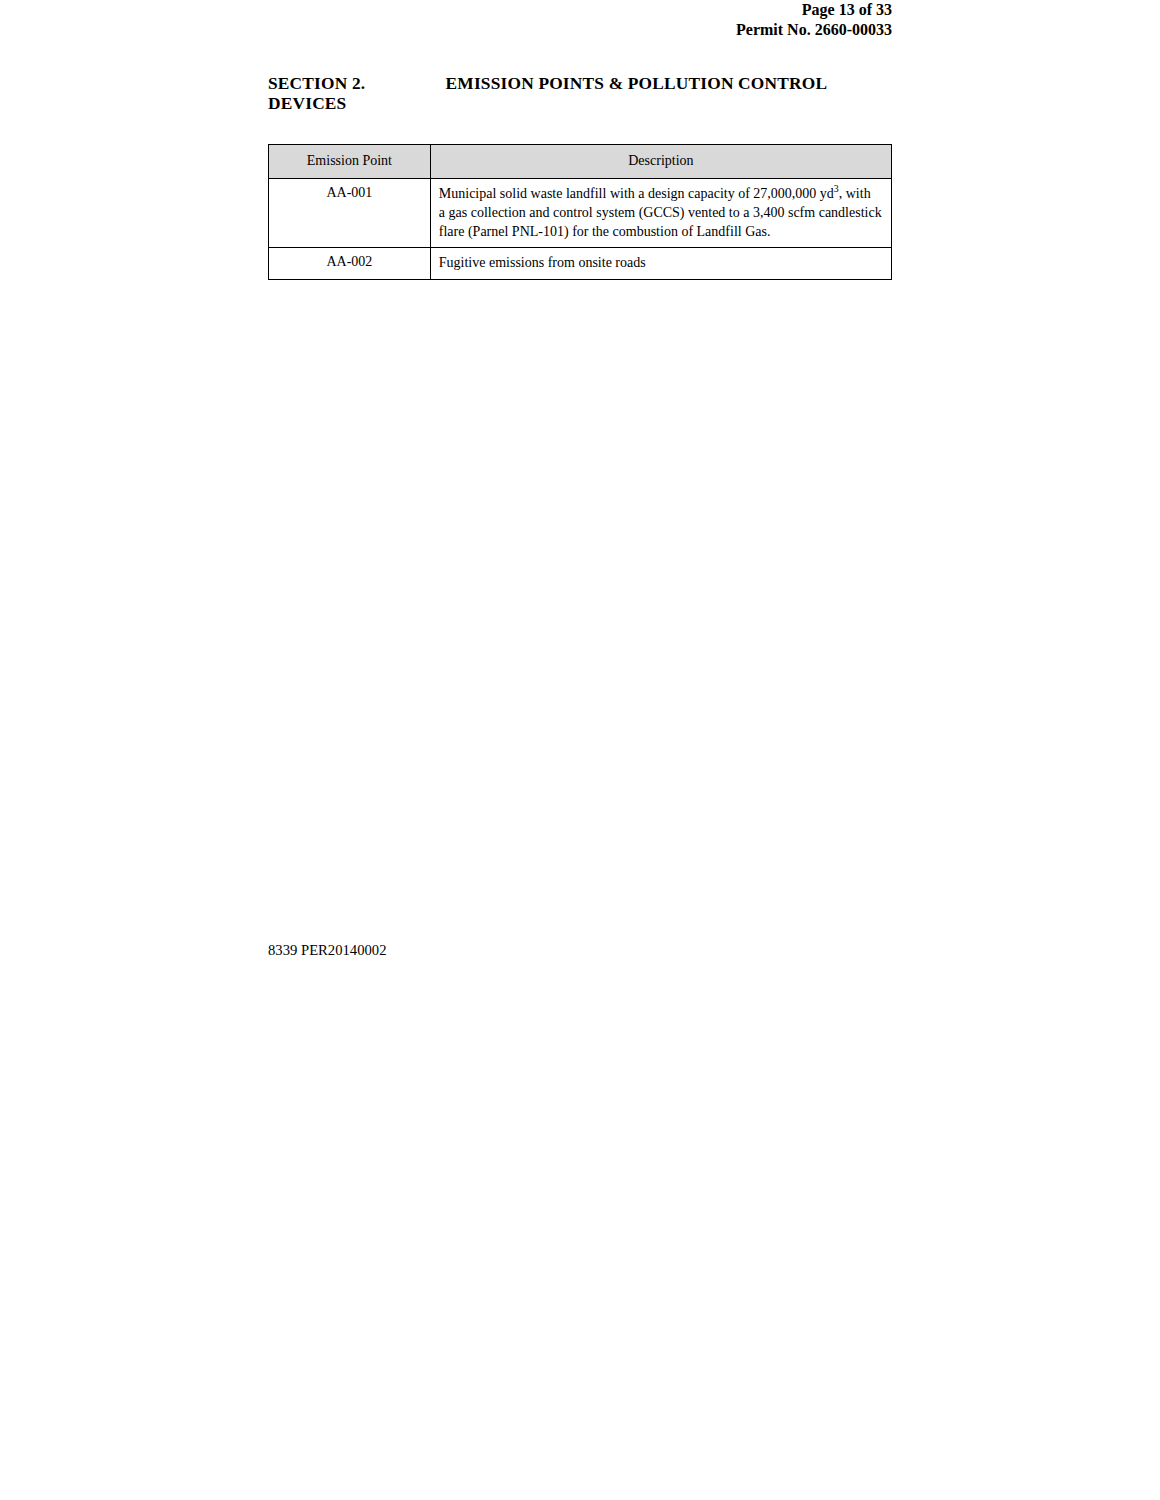Page 13 of 33
Permit No. 2660-00033
SECTION 2. EMISSION POINTS & POLLUTION CONTROL DEVICES
| Emission Point | Description |
| --- | --- |
| AA-001 | Municipal solid waste landfill with a design capacity of 27,000,000 yd 3 , with a gas collection and control system (GCCS) vented to a 3,400 scfm candlestick flare (Parnel PNL-101) for the combustion of Landfill Gas. |
| AA-002 | Fugitive emissions from onsite roads |
8339 PER20140002